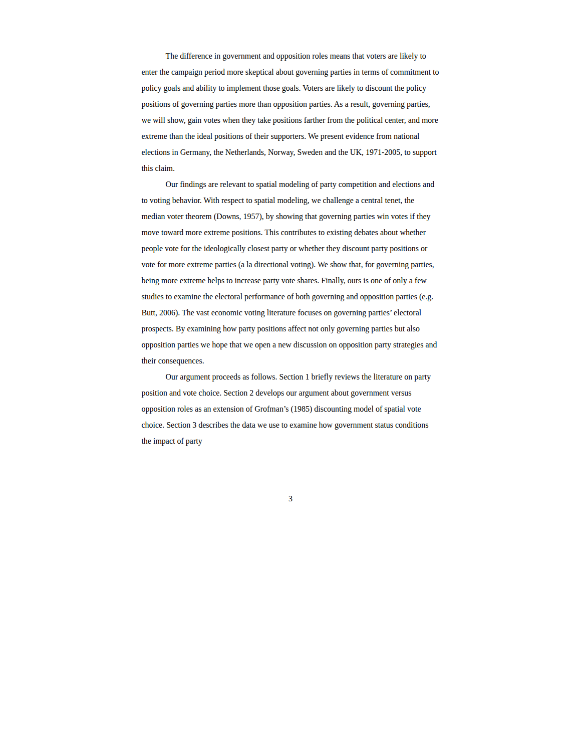The difference in government and opposition roles means that voters are likely to enter the campaign period more skeptical about governing parties in terms of commitment to policy goals and ability to implement those goals. Voters are likely to discount the policy positions of governing parties more than opposition parties. As a result, governing parties, we will show, gain votes when they take positions farther from the political center, and more extreme than the ideal positions of their supporters. We present evidence from national elections in Germany, the Netherlands, Norway, Sweden and the UK, 1971-2005, to support this claim.
Our findings are relevant to spatial modeling of party competition and elections and to voting behavior. With respect to spatial modeling, we challenge a central tenet, the median voter theorem (Downs, 1957), by showing that governing parties win votes if they move toward more extreme positions. This contributes to existing debates about whether people vote for the ideologically closest party or whether they discount party positions or vote for more extreme parties (a la directional voting). We show that, for governing parties, being more extreme helps to increase party vote shares. Finally, ours is one of only a few studies to examine the electoral performance of both governing and opposition parties (e.g. Butt, 2006). The vast economic voting literature focuses on governing parties’ electoral prospects. By examining how party positions affect not only governing parties but also opposition parties we hope that we open a new discussion on opposition party strategies and their consequences.
Our argument proceeds as follows. Section 1 briefly reviews the literature on party position and vote choice. Section 2 develops our argument about government versus opposition roles as an extension of Grofman’s (1985) discounting model of spatial vote choice. Section 3 describes the data we use to examine how government status conditions the impact of party
3